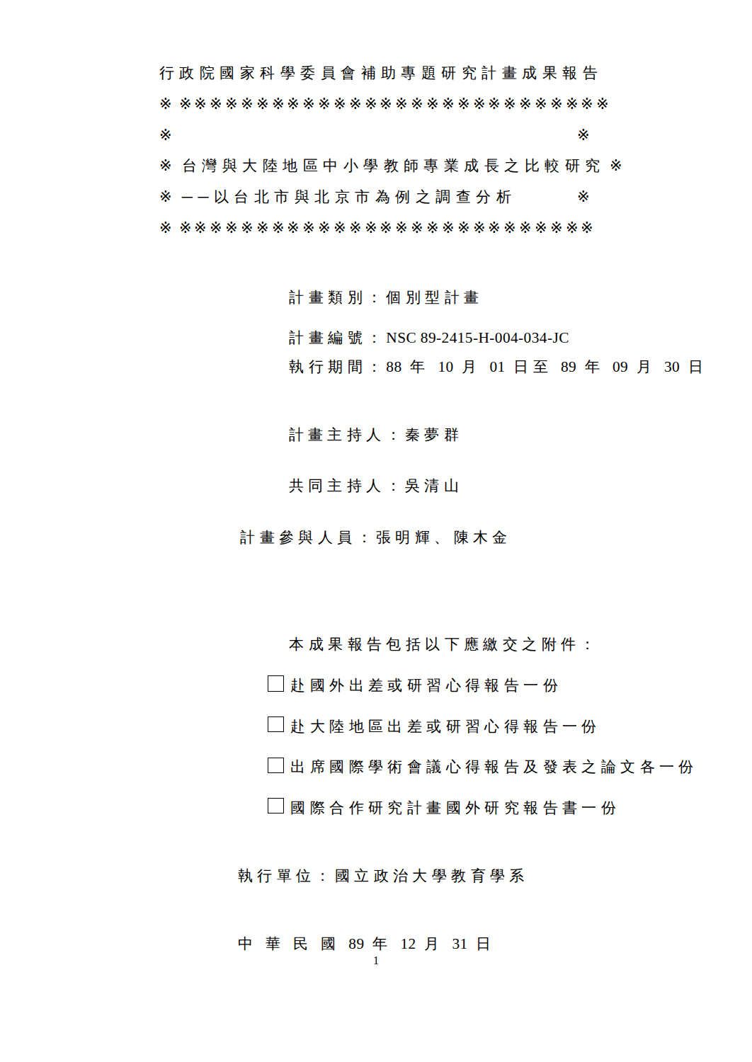行政院國家科學委員會補助專題研究計畫成果報告
※ ※※※※※※※※※※※※※※※※※※※※※※※※※※※※
※ ※
※ 台灣與大陸地區中小學教師專業成長之比較研究 ※
※ ──以台北市與北京市為例之調查分析 ※
※ ※※※※※※※※※※※※※※※※※※※※※※※※※※※
計畫類別：個別型計畫
計畫編號：NSC 89-2415-H-004-034-JC
執行期間：88 年 10 月 01 日至 89 年 09 月 30 日
計畫主持人：秦夢群
共同主持人：吳清山
計畫參與人員：張明輝、陳木金
本成果報告包括以下應繳交之附件：
赴國外出差或研習心得報告一份
赴大陸地區出差或研習心得報告一份
出席國際學術會議心得報告及發表之論文各一份
國際合作研究計畫國外研究報告書一份
執行單位：國立政治大學教育學系
中 華 民 國 89 年 12 月 31 日
1